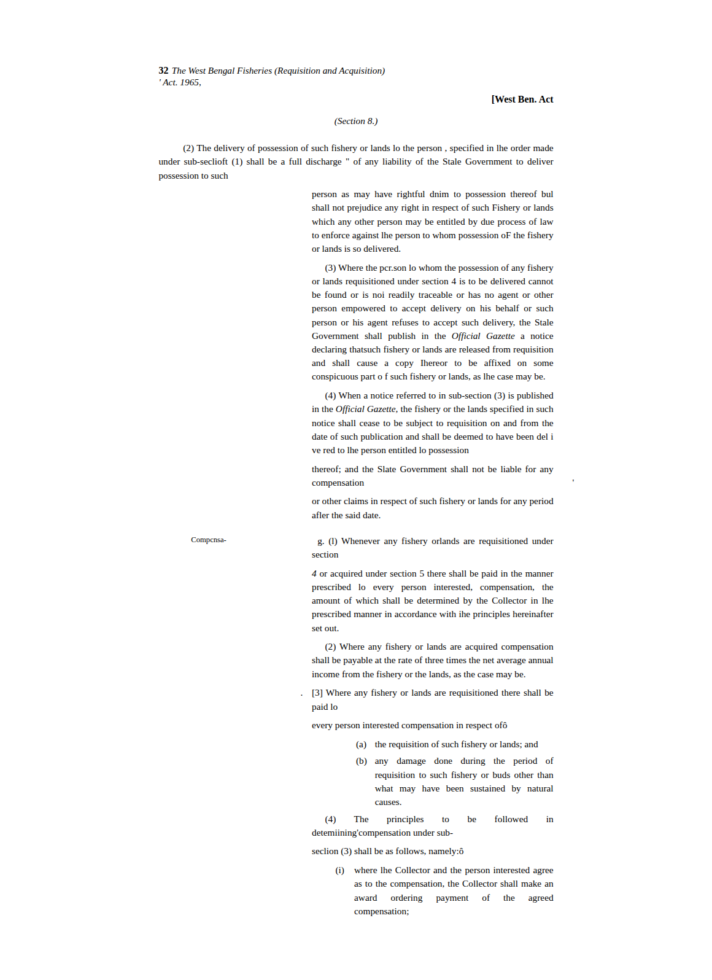32 The West Bengal Fisheries (Requisition and Acquisition)
' Act. 1965,
[West Ben. Act
(Section 8.)
(2) The delivery of possession of such fishery or lands lo the person , specified in lhe order made under sub-seclioft (1) shall be a full discharge " of any liability of the Stale Government to deliver possession to such
person as may have rightful dnim to possession thereof bul shall not prejudice any right in respect of such Fishery or lands which any other person may be entitled by due process of law to enforce against lhe person to whom possession oF the fishery or lands is so delivered.
(3) Where the pcr.son lo whom the possession of any fishery or lands requisitioned under section 4 is to be delivered cannot be found or is noi readily traceable or has no agent or other person empowered to accept delivery on his behalf or such person or his agent refuses to accept such delivery, the Stale Government shall publish in the Official Gazette a notice declaring thatsuch fishery or lands are released from requisition and shall cause a copy Ihereor to be affixed on some conspicuous part o f such fishery or lands, as lhe case may be.
(4) When a notice referred to in sub-section (3) is published in the Official Gazette, the fishery or the lands specified in such notice shall cease to be subject to requisition on and from the date of such publication and shall be deemed to have been del i ve red to lhe person entitled lo possession
thereof; and the Slate Government shall not be liable for any compensation '
or other claims in respect of such fishery or lands for any period afler the said date.
Compcnsa-
g. (l) Whenever any fishery orlands are requisitioned under section
4 or acquired under section 5 there shall be paid in the manner prescribed lo every person interested, compensation, the amount of which shall be determined by the Collector in lhe prescribed manner in accordance with ihe principles hereinafter set out.
(2) Where any fishery or lands are acquired compensation shall be payable at the rate of three times the net average annual income from the fishery or the lands, as the case may be.
.[3] Where any fishery or lands are requisitioned there shall be paid lo
every person interested compensation in respect ofô
(a) the requisition of such fishery or lands; and
(b) any damage done during the period of requisition to such fishery or buds other than what may have been sustained by natural causes.
(4) The principles to be followed in detemiining'compensation under sub-
seclion (3) shall be as follows, namely:ô
(i) where lhe Collector and the person interested agree as to the compensation, the Collector shall make an award ordering payment of the agreed compensation;